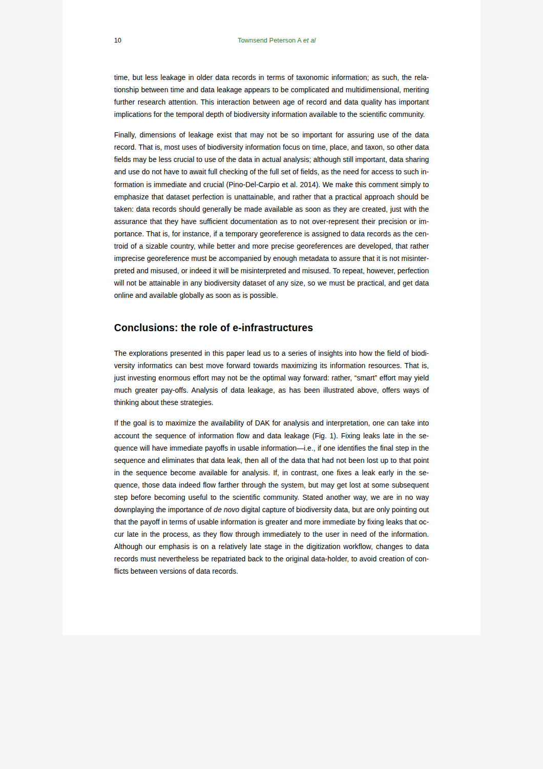10 Townsend Peterson A et al
time, but less leakage in older data records in terms of taxonomic information; as such, the relationship between time and data leakage appears to be complicated and multidimensional, meriting further research attention. This interaction between age of record and data quality has important implications for the temporal depth of biodiversity information available to the scientific community.
Finally, dimensions of leakage exist that may not be so important for assuring use of the data record. That is, most uses of biodiversity information focus on time, place, and taxon, so other data fields may be less crucial to use of the data in actual analysis; although still important, data sharing and use do not have to await full checking of the full set of fields, as the need for access to such information is immediate and crucial (Pino-Del-Carpio et al. 2014). We make this comment simply to emphasize that dataset perfection is unattainable, and rather that a practical approach should be taken: data records should generally be made available as soon as they are created, just with the assurance that they have sufficient documentation as to not over‑represent their precision or importance. That is, for instance, if a temporary georeference is assigned to data records as the centroid of a sizable country, while better and more precise georeferences are developed, that rather imprecise georeference must be accompanied by enough metadata to assure that it is not misinterpreted and misused, or indeed it will be misinterpreted and misused. To repeat, however, perfection will not be attainable in any biodiversity dataset of any size, so we must be practical, and get data online and available globally as soon as is possible.
Conclusions: the role of e-infrastructures
The explorations presented in this paper lead us to a series of insights into how the field of biodiversity informatics can best move forward towards maximizing its information resources. That is, just investing enormous effort may not be the optimal way forward: rather, “smart” effort may yield much greater pay-offs. Analysis of data leakage, as has been illustrated above, offers ways of thinking about these strategies.
If the goal is to maximize the availability of DAK for analysis and interpretation, one can take into account the sequence of information flow and data leakage (Fig. 1). Fixing leaks late in the sequence will have immediate payoffs in usable information—i.e., if one identifies the final step in the sequence and eliminates that data leak, then all of the data that had not been lost up to that point in the sequence become available for analysis. If, in contrast, one fixes a leak early in the sequence, those data indeed flow farther through the system, but may get lost at some subsequent step before becoming useful to the scientific community. Stated another way, we are in no way downplaying the importance of de novo digital capture of biodiversity data, but are only pointing out that the payoff in terms of usable information is greater and more immediate by fixing leaks that occur late in the process, as they flow through immediately to the user in need of the information. Although our emphasis is on a relatively late stage in the digitization workflow, changes to data records must nevertheless be repatriated back to the original data‑holder, to avoid creation of conflicts between versions of data records.